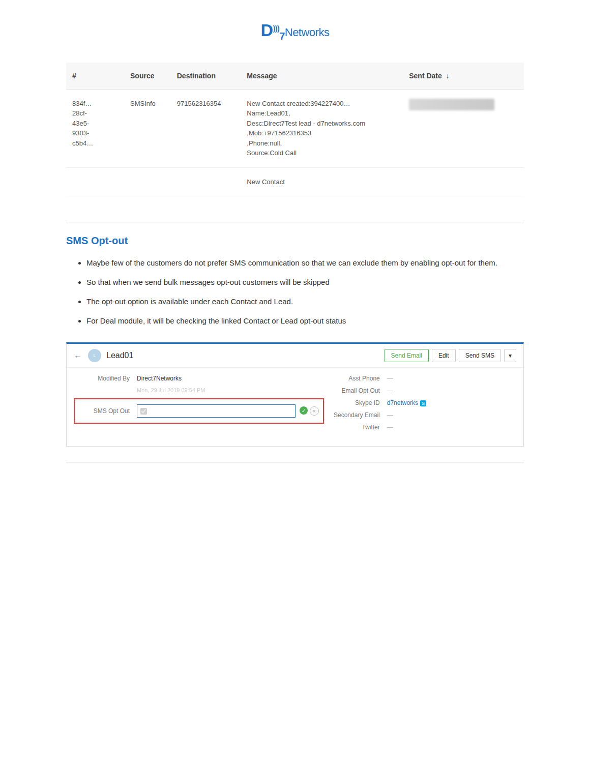D))) 7 Networks
| # | Source | Destination | Message | Sent Date ↓ |
| --- | --- | --- | --- | --- |
| 834f… 28cf- 43e5- 9303- c5b4… | SMSInfo | 971562316354 | New Contact created:394227400… Name:Lead01, Desc:Direct7Test lead - d7networks.com ,Mob:+971562316353 ,Phone:null, Source:Cold Call | Mon 29 Jul 2019 09:54 PM |
| | | | New Contact | |
SMS Opt-out
Maybe few of the customers do not prefer SMS communication so that we can exclude them by enabling opt-out for them.
So that when we send bulk messages opt-out customers will be skipped
The opt-out option is available under each Contact and Lead.
For Deal module, it will be checking the linked Contact or Lead opt-out status
← L Lead01 Send Email Edit Send SMS ▾
Modified By
Direct7Networks
Mon, 29 Jul 2019 09:54 PM
SMS Opt Out
✓ ×
Asst Phone
—
Email Opt Out
—
Skype ID
d7networksS
Secondary Email
—
Twitter
—